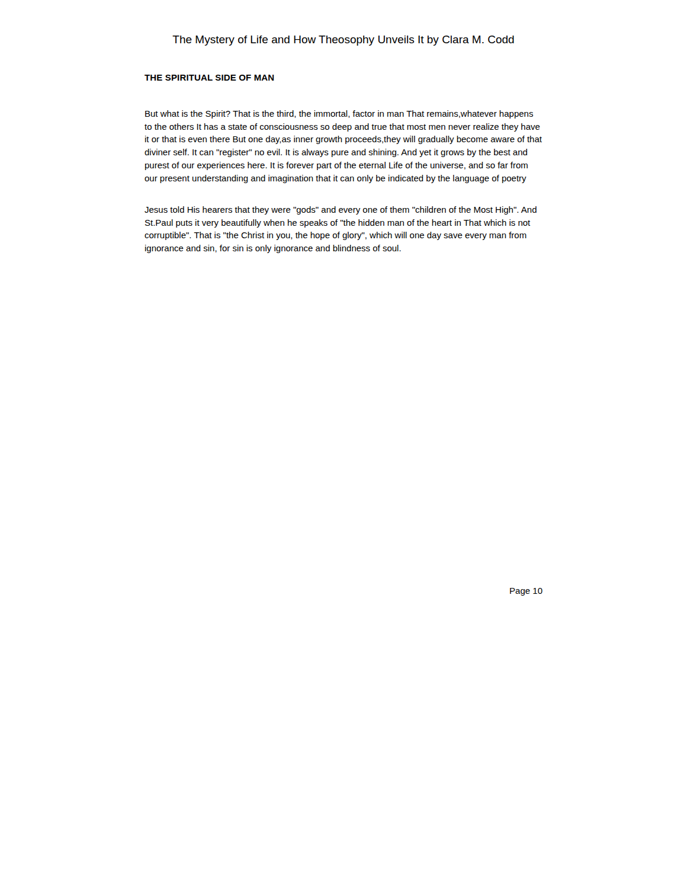The Mystery of Life and How Theosophy Unveils It by Clara M. Codd
THE SPIRITUAL SIDE OF MAN
But what is the Spirit? That is the third, the immortal, factor in man That remains,whatever happens to the others It has a state of consciousness so deep and true that most men never realize they have it or that is even there But one day,as inner growth proceeds,they will gradually become aware of that diviner self. It can "register" no evil. It is always pure and shining. And yet it grows by the best and purest of our experiences here. It is forever part of the eternal Life of the universe, and so far from our present understanding and imagination that it can only be indicated by the language of poetry
Jesus told His hearers that they were "gods" and every one of them "children of the Most High". And St.Paul puts it very beautifully when he speaks of "the hidden man of the heart in That which is not corruptible". That is "the Christ in you, the hope of glory", which will one day save every man from ignorance and sin, for sin is only ignorance and blindness of soul.
Page 10